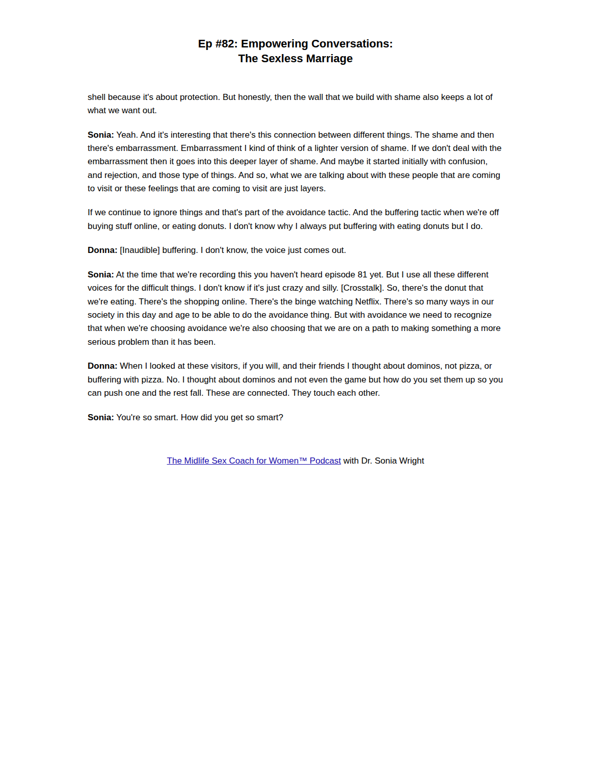Ep #82: Empowering Conversations:
The Sexless Marriage
shell because it's about protection. But honestly, then the wall that we build with shame also keeps a lot of what we want out.
Sonia: Yeah. And it's interesting that there's this connection between different things. The shame and then there's embarrassment. Embarrassment I kind of think of a lighter version of shame. If we don't deal with the embarrassment then it goes into this deeper layer of shame. And maybe it started initially with confusion, and rejection, and those type of things. And so, what we are talking about with these people that are coming to visit or these feelings that are coming to visit are just layers.
If we continue to ignore things and that's part of the avoidance tactic. And the buffering tactic when we're off buying stuff online, or eating donuts. I don't know why I always put buffering with eating donuts but I do.
Donna: [Inaudible] buffering. I don't know, the voice just comes out.
Sonia: At the time that we're recording this you haven't heard episode 81 yet. But I use all these different voices for the difficult things. I don't know if it's just crazy and silly. [Crosstalk]. So, there's the donut that we're eating. There's the shopping online. There's the binge watching Netflix. There's so many ways in our society in this day and age to be able to do the avoidance thing. But with avoidance we need to recognize that when we're choosing avoidance we're also choosing that we are on a path to making something a more serious problem than it has been.
Donna: When I looked at these visitors, if you will, and their friends I thought about dominos, not pizza, or buffering with pizza. No. I thought about dominos and not even the game but how do you set them up so you can push one and the rest fall. These are connected. They touch each other.
Sonia: You're so smart. How did you get so smart?
The Midlife Sex Coach for Women™ Podcast with Dr. Sonia Wright